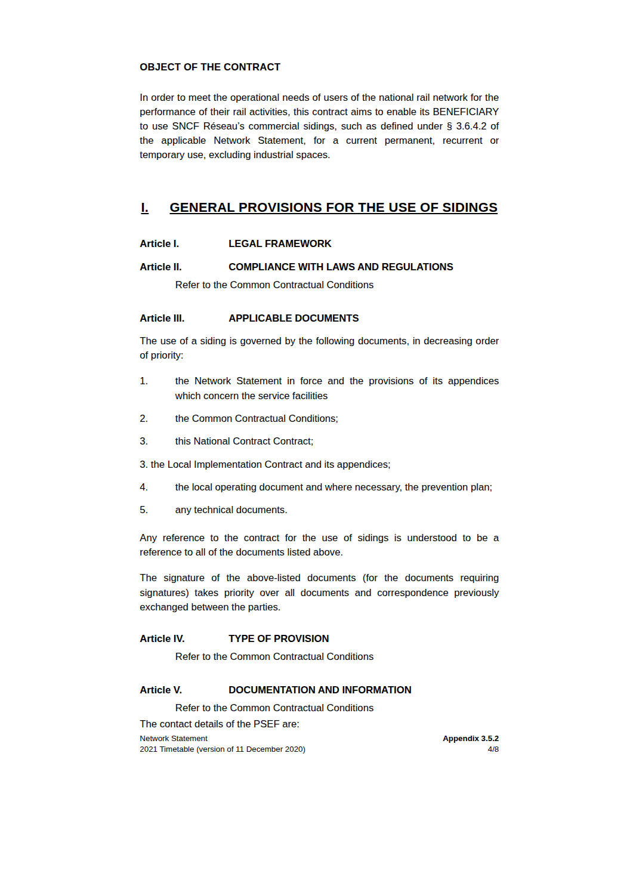OBJECT OF THE CONTRACT
In order to meet the operational needs of users of the national rail network for the performance of their rail activities, this contract aims to enable its BENEFICIARY to use SNCF Réseau’s commercial sidings, such as defined under § 3.6.4.2 of the applicable Network Statement, for a current permanent, recurrent or temporary use, excluding industrial spaces.
I. GENERAL PROVISIONS FOR THE USE OF SIDINGS
Article I. LEGAL FRAMEWORK
Article II. COMPLIANCE WITH LAWS AND REGULATIONS
Refer to the Common Contractual Conditions
Article III. APPLICABLE DOCUMENTS
The use of a siding is governed by the following documents, in decreasing order of priority:
1. the Network Statement in force and the provisions of its appendices which concern the service facilities
2. the Common Contractual Conditions;
3. this National Contract Contract;
3. the Local Implementation Contract and its appendices;
4. the local operating document and where necessary, the prevention plan;
5. any technical documents.
Any reference to the contract for the use of sidings is understood to be a reference to all of the documents listed above.
The signature of the above-listed documents (for the documents requiring signatures) takes priority over all documents and correspondence previously exchanged between the parties.
Article IV. TYPE OF PROVISION
Refer to the Common Contractual Conditions
Article V. DOCUMENTATION AND INFORMATION
Refer to the Common Contractual Conditions
The contact details of the PSEF are:
Network Statement
2021 Timetable (version of 11 December 2020)
Appendix 3.5.2
4/8